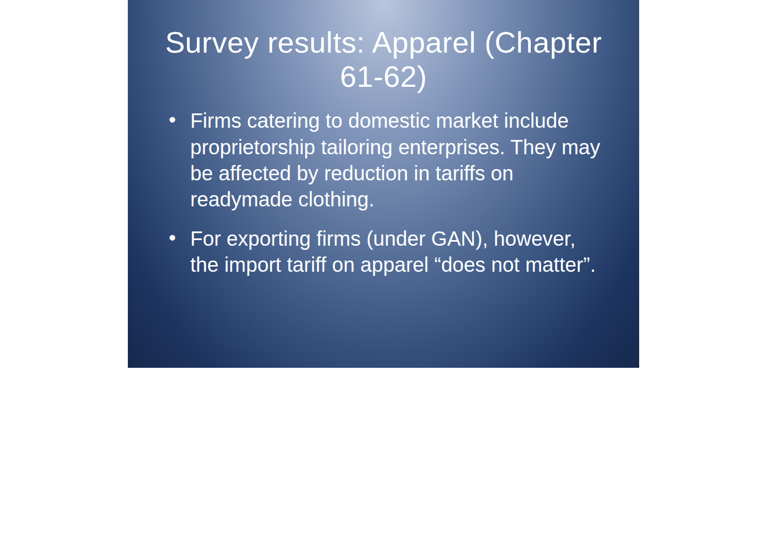Survey results: Apparel (Chapter 61-62)
Firms catering to domestic market include proprietorship tailoring enterprises. They may be affected by reduction in tariffs on readymade clothing.
For exporting firms (under GAN), however, the import tariff on apparel “does not matter”.